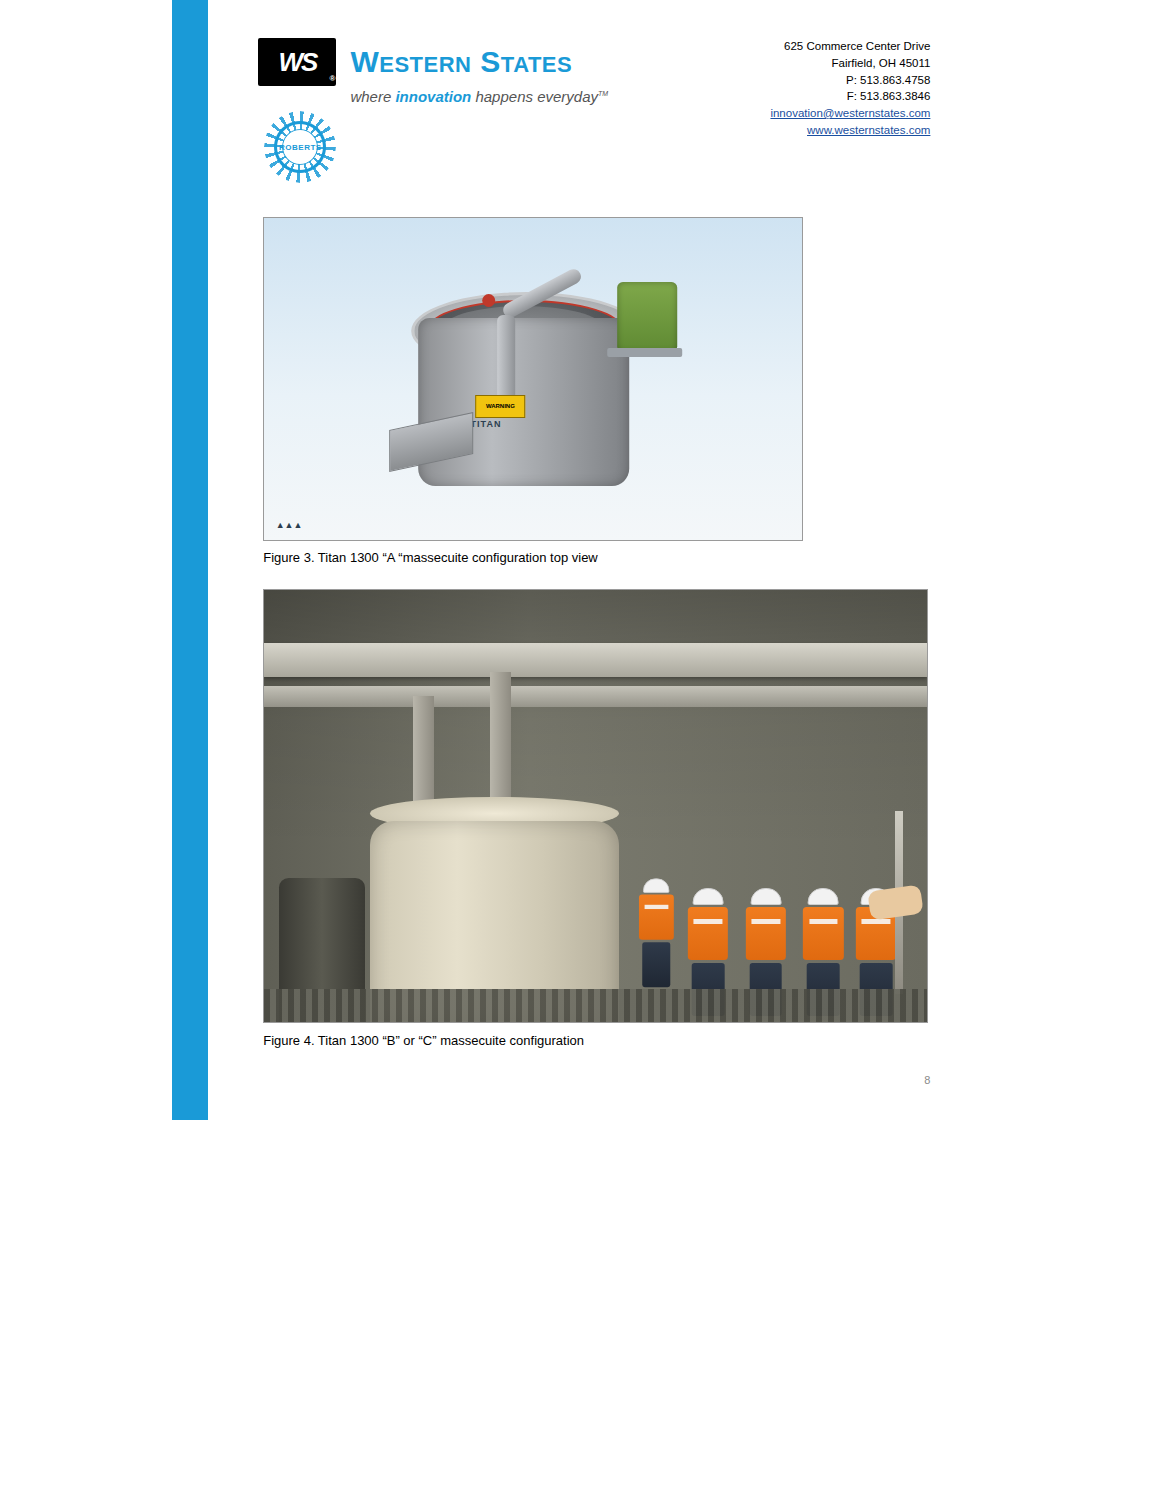WS®
WESTERN STATES
where innovation happens everydayTM
ROBERTS
625 Commerce Center Drive
Fairfield, OH 45011
P: 513.863.4758
F: 513.863.3846
innovation@westernstates.com
www.westernstates.com
WARNING
TITAN
▲▲▲
Figure 3. Titan 1300 “A “massecuite configuration top view
Figure 4. Titan 1300 “B” or “C” massecuite configuration
8